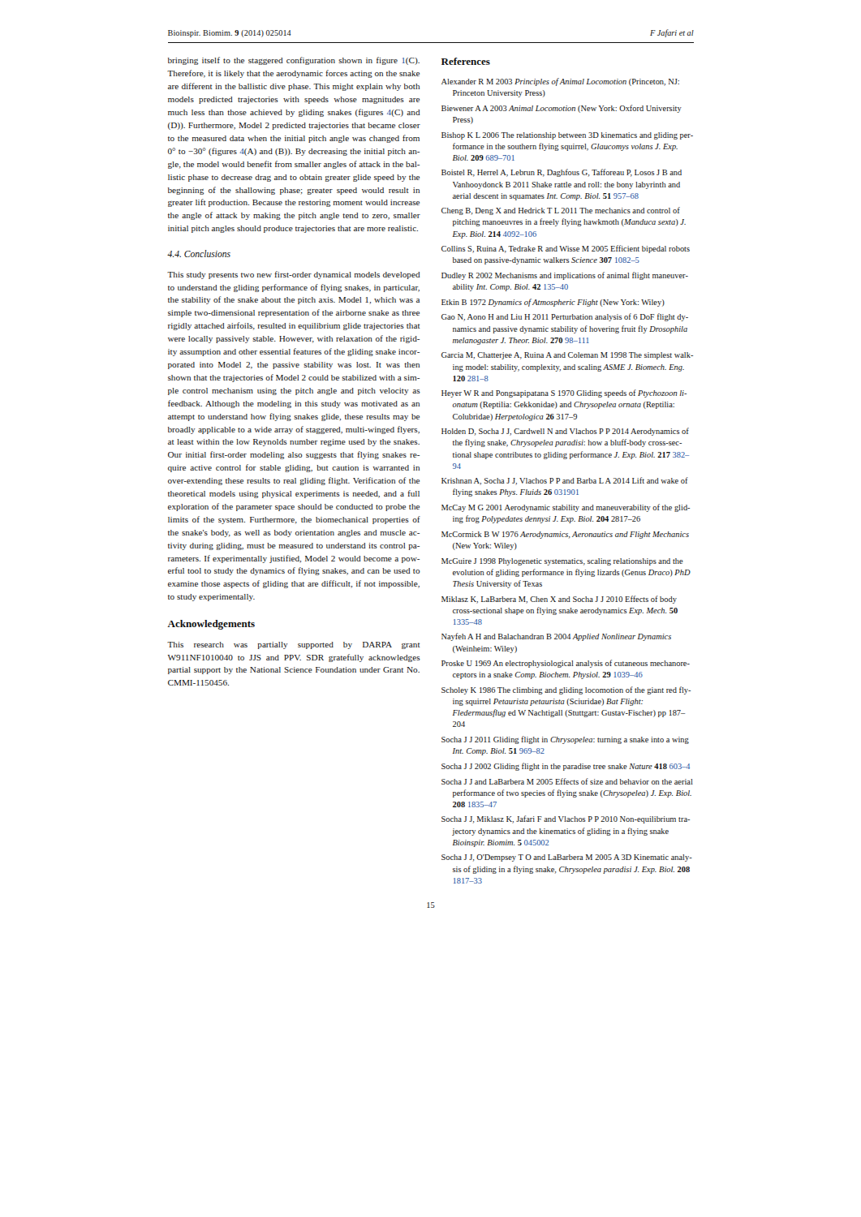Bioinspir. Biomim. 9 (2014) 025014
F Jafari et al
bringing itself to the staggered configuration shown in figure 1(C). Therefore, it is likely that the aerodynamic forces acting on the snake are different in the ballistic dive phase. This might explain why both models predicted trajectories with speeds whose magnitudes are much less than those achieved by gliding snakes (figures 4(C) and (D)). Furthermore, Model 2 predicted trajectories that became closer to the measured data when the initial pitch angle was changed from 0° to −30° (figures 4(A) and (B)). By decreasing the initial pitch angle, the model would benefit from smaller angles of attack in the ballistic phase to decrease drag and to obtain greater glide speed by the beginning of the shallowing phase; greater speed would result in greater lift production. Because the restoring moment would increase the angle of attack by making the pitch angle tend to zero, smaller initial pitch angles should produce trajectories that are more realistic.
4.4. Conclusions
This study presents two new first-order dynamical models developed to understand the gliding performance of flying snakes, in particular, the stability of the snake about the pitch axis. Model 1, which was a simple two-dimensional representation of the airborne snake as three rigidly attached airfoils, resulted in equilibrium glide trajectories that were locally passively stable. However, with relaxation of the rigidity assumption and other essential features of the gliding snake incorporated into Model 2, the passive stability was lost. It was then shown that the trajectories of Model 2 could be stabilized with a simple control mechanism using the pitch angle and pitch velocity as feedback. Although the modeling in this study was motivated as an attempt to understand how flying snakes glide, these results may be broadly applicable to a wide array of staggered, multi-winged flyers, at least within the low Reynolds number regime used by the snakes. Our initial first-order modeling also suggests that flying snakes require active control for stable gliding, but caution is warranted in over-extending these results to real gliding flight. Verification of the theoretical models using physical experiments is needed, and a full exploration of the parameter space should be conducted to probe the limits of the system. Furthermore, the biomechanical properties of the snake's body, as well as body orientation angles and muscle activity during gliding, must be measured to understand its control parameters. If experimentally justified, Model 2 would become a powerful tool to study the dynamics of flying snakes, and can be used to examine those aspects of gliding that are difficult, if not impossible, to study experimentally.
Acknowledgements
This research was partially supported by DARPA grant W911NF1010040 to JJS and PPV. SDR gratefully acknowledges partial support by the National Science Foundation under Grant No. CMMI-1150456.
References
Alexander R M 2003 Principles of Animal Locomotion (Princeton, NJ: Princeton University Press)
Biewener A A 2003 Animal Locomotion (New York: Oxford University Press)
Bishop K L 2006 The relationship between 3D kinematics and gliding performance in the southern flying squirrel, Glaucomys volans J. Exp. Biol. 209 689–701
Boistel R, Herrel A, Lebrun R, Daghfous G, Tafforeau P, Losos J B and Vanhooydonck B 2011 Shake rattle and roll: the bony labyrinth and aerial descent in squamates Int. Comp. Biol. 51 957–68
Cheng B, Deng X and Hedrick T L 2011 The mechanics and control of pitching manoeuvres in a freely flying hawkmoth (Manduca sexta) J. Exp. Biol. 214 4092–106
Collins S, Ruina A, Tedrake R and Wisse M 2005 Efficient bipedal robots based on passive-dynamic walkers Science 307 1082–5
Dudley R 2002 Mechanisms and implications of animal flight maneuverability Int. Comp. Biol. 42 135–40
Etkin B 1972 Dynamics of Atmospheric Flight (New York: Wiley)
Gao N, Aono H and Liu H 2011 Perturbation analysis of 6 DoF flight dynamics and passive dynamic stability of hovering fruit fly Drosophila melanogaster J. Theor. Biol. 270 98–111
Garcia M, Chatterjee A, Ruina A and Coleman M 1998 The simplest walking model: stability, complexity, and scaling ASME J. Biomech. Eng. 120 281–8
Heyer W R and Pongsapipatana S 1970 Gliding speeds of Ptychozoon lionatum (Reptilia: Gekkonidae) and Chrysopelea ornata (Reptilia: Colubridae) Herpetologica 26 317–9
Holden D, Socha J J, Cardwell N and Vlachos P P 2014 Aerodynamics of the flying snake, Chrysopelea paradisi: how a bluff-body cross-sectional shape contributes to gliding performance J. Exp. Biol. 217 382–94
Krishnan A, Socha J J, Vlachos P P and Barba L A 2014 Lift and wake of flying snakes Phys. Fluids 26 031901
McCay M G 2001 Aerodynamic stability and maneuverability of the gliding frog Polypedates dennysi J. Exp. Biol. 204 2817–26
McCormick B W 1976 Aerodynamics, Aeronautics and Flight Mechanics (New York: Wiley)
McGuire J 1998 Phylogenetic systematics, scaling relationships and the evolution of gliding performance in flying lizards (Genus Draco) PhD Thesis University of Texas
Miklasz K, LaBarbera M, Chen X and Socha J J 2010 Effects of body cross-sectional shape on flying snake aerodynamics Exp. Mech. 50 1335–48
Nayfeh A H and Balachandran B 2004 Applied Nonlinear Dynamics (Weinheim: Wiley)
Proske U 1969 An electrophysiological analysis of cutaneous mechanoreceptors in a snake Comp. Biochem. Physiol. 29 1039–46
Scholey K 1986 The climbing and gliding locomotion of the giant red flying squirrel Petaurista petaurista (Sciuridae) Bat Flight: Fledermausflug ed W Nachtigall (Stuttgart: Gustav-Fischer) pp 187–204
Socha J J 2011 Gliding flight in Chrysopelea: turning a snake into a wing Int. Comp. Biol. 51 969–82
Socha J J 2002 Gliding flight in the paradise tree snake Nature 418 603–4
Socha J J and LaBarbera M 2005 Effects of size and behavior on the aerial performance of two species of flying snake (Chrysopelea) J. Exp. Biol. 208 1835–47
Socha J J, Miklasz K, Jafari F and Vlachos P P 2010 Non-equilibrium trajectory dynamics and the kinematics of gliding in a flying snake Bioinspir. Biomim. 5 045002
Socha J J, O'Dempsey T O and LaBarbera M 2005 A 3D Kinematic analysis of gliding in a flying snake, Chrysopelea paradisi J. Exp. Biol. 208 1817–33
15